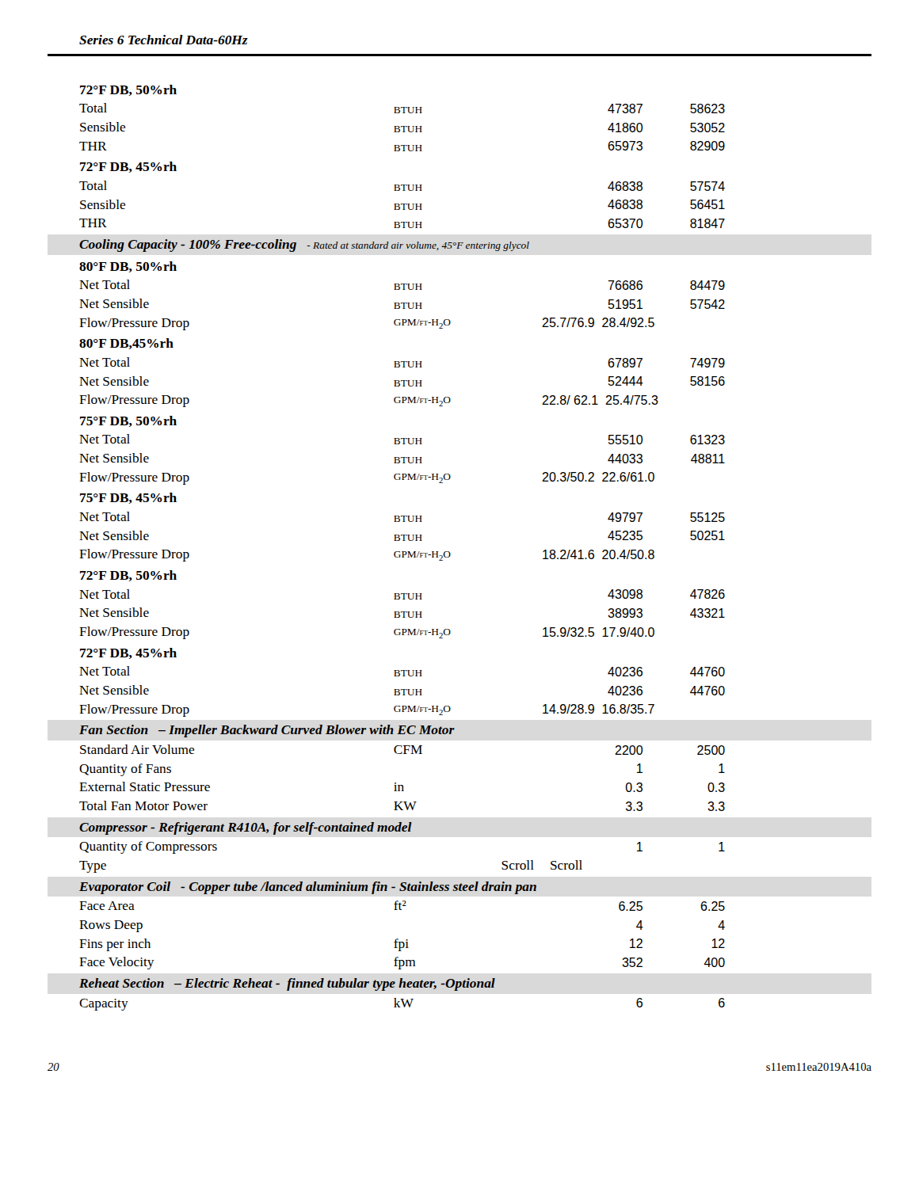Series 6 Technical Data-60Hz
| 72°F DB, 50%rh |
| Total | BTUH | 47387 | 58623 | |
| Sensible | BTUH | 41860 | 53052 | |
| THR | BTUH | 65973 | 82909 | |
| 72°F DB, 45%rh |
| Total | BTUH | 46838 | 57574 | |
| Sensible | BTUH | 46838 | 56451 | |
| THR | BTUH | 65370 | 81847 | |
Cooling Capacity - 100% Free-ccoling - Rated at standard air volume, 45°F entering glycol
| 80°F DB, 50%rh |
| Net Total | BTUH | 76686 | 84479 | |
| Net Sensible | BTUH | 51951 | 57542 | |
| Flow/Pressure Drop | GPM/ft-H 2 O | 25.7/76.9 28.4/92.5 | |
| 80°F DB,45%rh |
| Net Total | BTUH | 67897 | 74979 | |
| Net Sensible | BTUH | 52444 | 58156 | |
| Flow/Pressure Drop | GPM/ft-H 2 O | 22.8/ 62.1 25.4/75.3 | |
| 75°F DB, 50%rh |
| Net Total | BTUH | 55510 | 61323 | |
| Net Sensible | BTUH | 44033 | 48811 | |
| Flow/Pressure Drop | GPM/ft-H 2 O | 20.3/50.2 22.6/61.0 | |
| 75°F DB, 45%rh |
| Net Total | BTUH | 49797 | 55125 | |
| Net Sensible | BTUH | 45235 | 50251 | |
| Flow/Pressure Drop | GPM/ft-H 2 O | 18.2/41.6 20.4/50.8 | |
| 72°F DB, 50%rh |
| Net Total | BTUH | 43098 | 47826 | |
| Net Sensible | BTUH | 38993 | 43321 | |
| Flow/Pressure Drop | GPM/ft-H 2 O | 15.9/32.5 17.9/40.0 | |
| 72°F DB, 45%rh |
| Net Total | BTUH | 40236 | 44760 | |
| Net Sensible | BTUH | 40236 | 44760 | |
| Flow/Pressure Drop | GPM/ft-H 2 O | 14.9/28.9 16.8/35.7 | |
Fan Section – Impeller Backward Curved Blower with EC Motor
| Standard Air Volume | CFM | 2200 | 2500 | |
| Quantity of Fans | | 1 | 1 | |
| External Static Pressure | in | 0.3 | 0.3 | |
| Total Fan Motor Power | KW | 3.3 | 3.3 | |
Compressor - Refrigerant R410A, for self-contained model
| Quantity of Compressors | | 1 | 1 | |
| Type | Scroll | Scroll | | |
Evaporator Coil - Copper tube /lanced aluminium fin - Stainless steel drain pan
| Face Area | ft² | 6.25 | 6.25 | |
| Rows Deep | | 4 | 4 | |
| Fins per inch | fpi | 12 | 12 | |
| Face Velocity | fpm | 352 | 400 | |
Reheat Section – Electric Reheat - finned tubular type heater, -Optional
| Capacity | kW | 6 | 6 | |
20
s11em11ea2019A410a